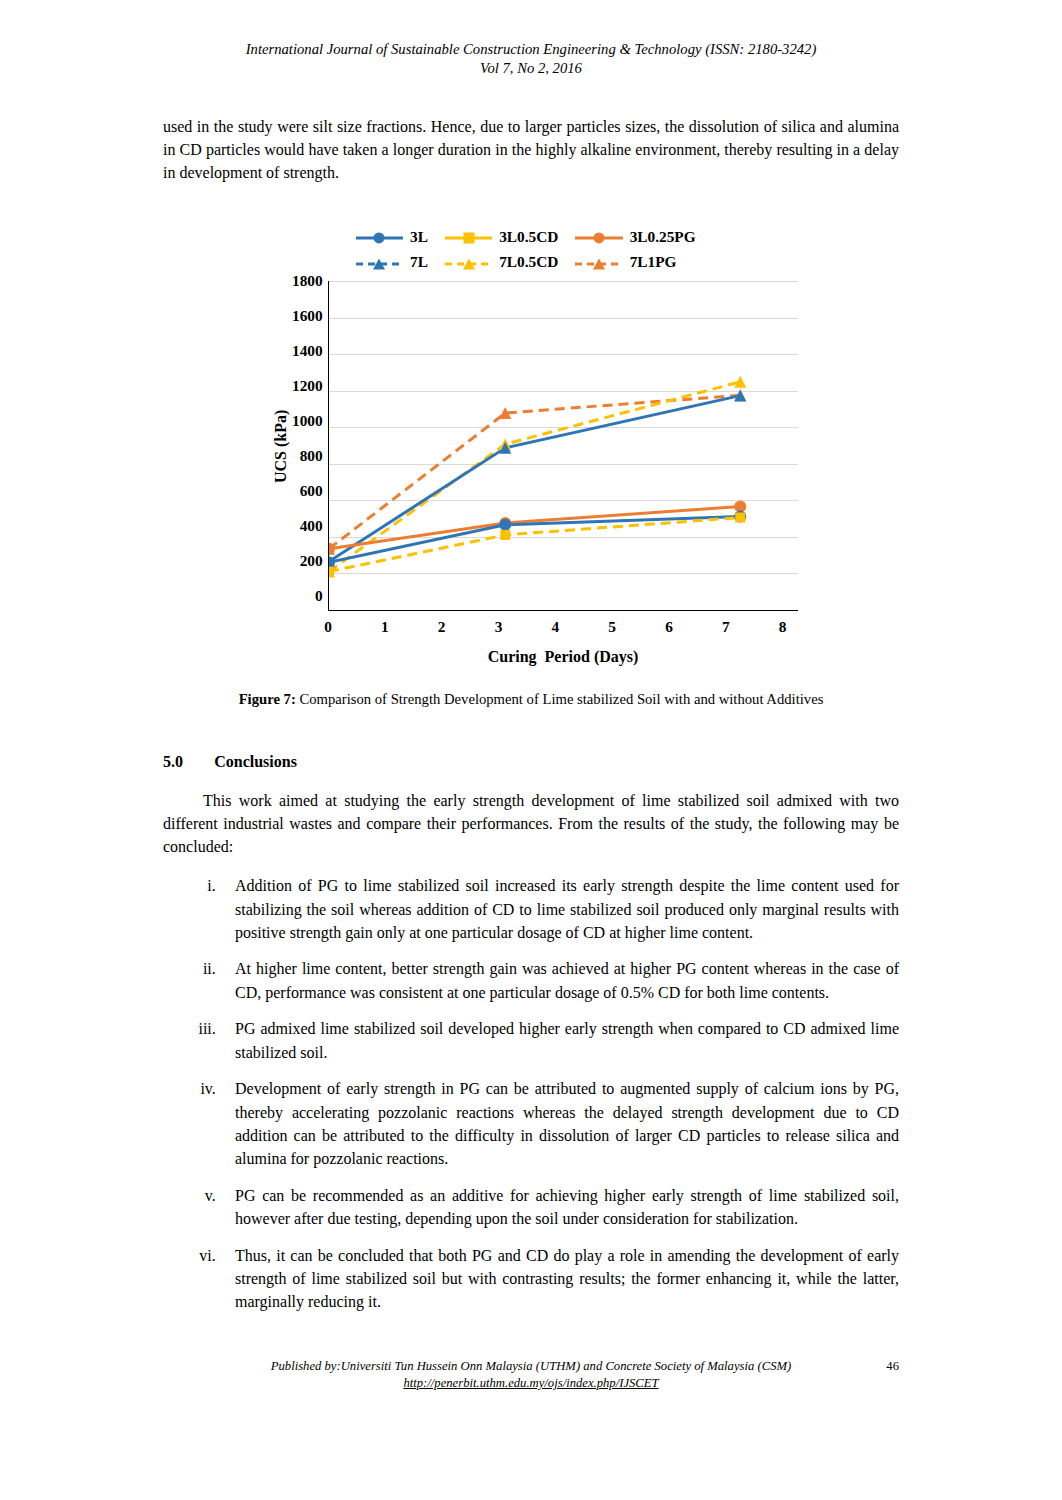International Journal of Sustainable Construction Engineering & Technology (ISSN: 2180-3242)
Vol 7, No 2, 2016
used in the study were silt size fractions. Hence, due to larger particles sizes, the dissolution of silica and alumina in CD particles would have taken a longer duration in the highly alkaline environment, thereby resulting in a delay in development of strength.
| 3L | 3L0.5CD | 3L0.25PG |
| 7L | 7L0.5CD | 7L1PG |
UCS (kPa)
1800 1600 1400 1200 1000 800 600 400 200 0
x: 0 days = 0px, 8 days = 470px => 58.75 px/day 7L1PG dashed orange: (0,340) (3,1080) (7,1340)
012345678
Curing Period (Days)
Figure 7: Comparison of Strength Development of Lime stabilized Soil with and without Additives
5.0 Conclusions
This work aimed at studying the early strength development of lime stabilized soil admixed with two different industrial wastes and compare their performances. From the results of the study, the following may be concluded:
Addition of PG to lime stabilized soil increased its early strength despite the lime content used for stabilizing the soil whereas addition of CD to lime stabilized soil produced only marginal results with positive strength gain only at one particular dosage of CD at higher lime content.
At higher lime content, better strength gain was achieved at higher PG content whereas in the case of CD, performance was consistent at one particular dosage of 0.5% CD for both lime contents.
PG admixed lime stabilized soil developed higher early strength when compared to CD admixed lime stabilized soil.
Development of early strength in PG can be attributed to augmented supply of calcium ions by PG, thereby accelerating pozzolanic reactions whereas the delayed strength development due to CD addition can be attributed to the difficulty in dissolution of larger CD particles to release silica and alumina for pozzolanic reactions.
PG can be recommended as an additive for achieving higher early strength of lime stabilized soil, however after due testing, depending upon the soil under consideration for stabilization.
Thus, it can be concluded that both PG and CD do play a role in amending the development of early strength of lime stabilized soil but with contrasting results; the former enhancing it, while the latter, marginally reducing it.
46 Published by:Universiti Tun Hussein Onn Malaysia (UTHM) and Concrete Society of Malaysia (CSM)
http://penerbit.uthm.edu.my/ojs/index.php/IJSCET